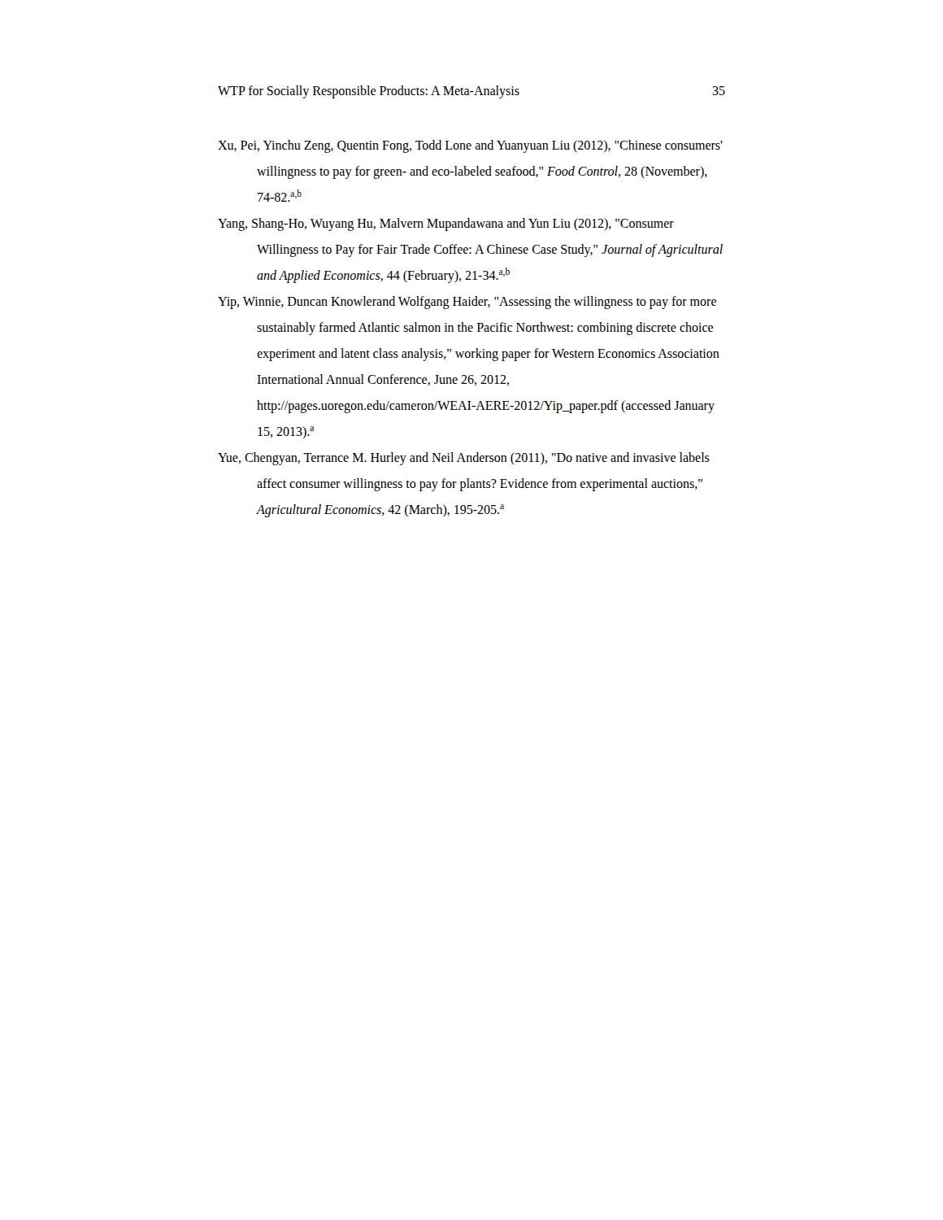WTP for Socially Responsible Products: A Meta-Analysis 35
Xu, Pei, Yinchu Zeng, Quentin Fong, Todd Lone and Yuanyuan Liu (2012), "Chinese consumers' willingness to pay for green- and eco-labeled seafood," Food Control, 28 (November), 74-82.a,b
Yang, Shang-Ho, Wuyang Hu, Malvern Mupandawana and Yun Liu (2012), "Consumer Willingness to Pay for Fair Trade Coffee: A Chinese Case Study," Journal of Agricultural and Applied Economics, 44 (February), 21-34.a,b
Yip, Winnie, Duncan Knowlerand Wolfgang Haider, "Assessing the willingness to pay for more sustainably farmed Atlantic salmon in the Pacific Northwest: combining discrete choice experiment and latent class analysis," working paper for Western Economics Association International Annual Conference, June 26, 2012, http://pages.uoregon.edu/cameron/WEAI-AERE-2012/Yip_paper.pdf (accessed January 15, 2013).a
Yue, Chengyan, Terrance M. Hurley and Neil Anderson (2011), "Do native and invasive labels affect consumer willingness to pay for plants? Evidence from experimental auctions," Agricultural Economics, 42 (March), 195-205.a